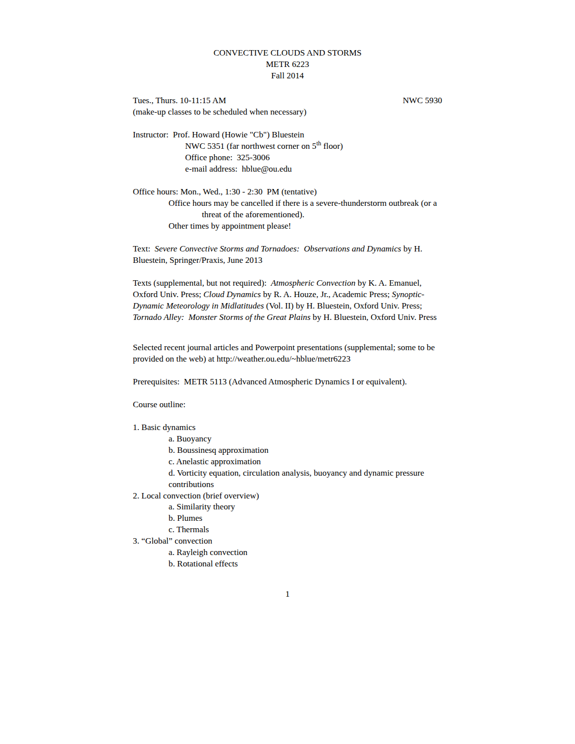CONVECTIVE CLOUDS AND STORMS
METR 6223
Fall 2014
Tues., Thurs. 10-11:15 AM NWC 5930
(make-up classes to be scheduled when necessary)
Instructor: Prof. Howard (Howie "Cb") Bluestein
NWC 5351 (far northwest corner on 5th floor)
Office phone: 325-3006
e-mail address: hblue@ou.edu
Office hours: Mon., Wed., 1:30 - 2:30 PM (tentative)
Office hours may be cancelled if there is a severe-thunderstorm outbreak (or a
threat of the aforementioned).
Other times by appointment please!
Text: Severe Convective Storms and Tornadoes: Observations and Dynamics by H. Bluestein, Springer/Praxis, June 2013
Texts (supplemental, but not required): Atmospheric Convection by K. A. Emanuel, Oxford Univ. Press; Cloud Dynamics by R. A. Houze, Jr., Academic Press; Synoptic-Dynamic Meteorology in Midlatitudes (Vol. II) by H. Bluestein, Oxford Univ. Press; Tornado Alley: Monster Storms of the Great Plains by H. Bluestein, Oxford Univ. Press
Selected recent journal articles and Powerpoint presentations (supplemental; some to be provided on the web) at http://weather.ou.edu/~hblue/metr6223
Prerequisites: METR 5113 (Advanced Atmospheric Dynamics I or equivalent).
Course outline:
1. Basic dynamics
a. Buoyancy
b. Boussinesq approximation
c. Anelastic approximation
d. Vorticity equation, circulation analysis, buoyancy and dynamic pressure
contributions
2. Local convection (brief overview)
a. Similarity theory
b. Plumes
c. Thermals
3. “Global” convection
a. Rayleigh convection
b. Rotational effects
1